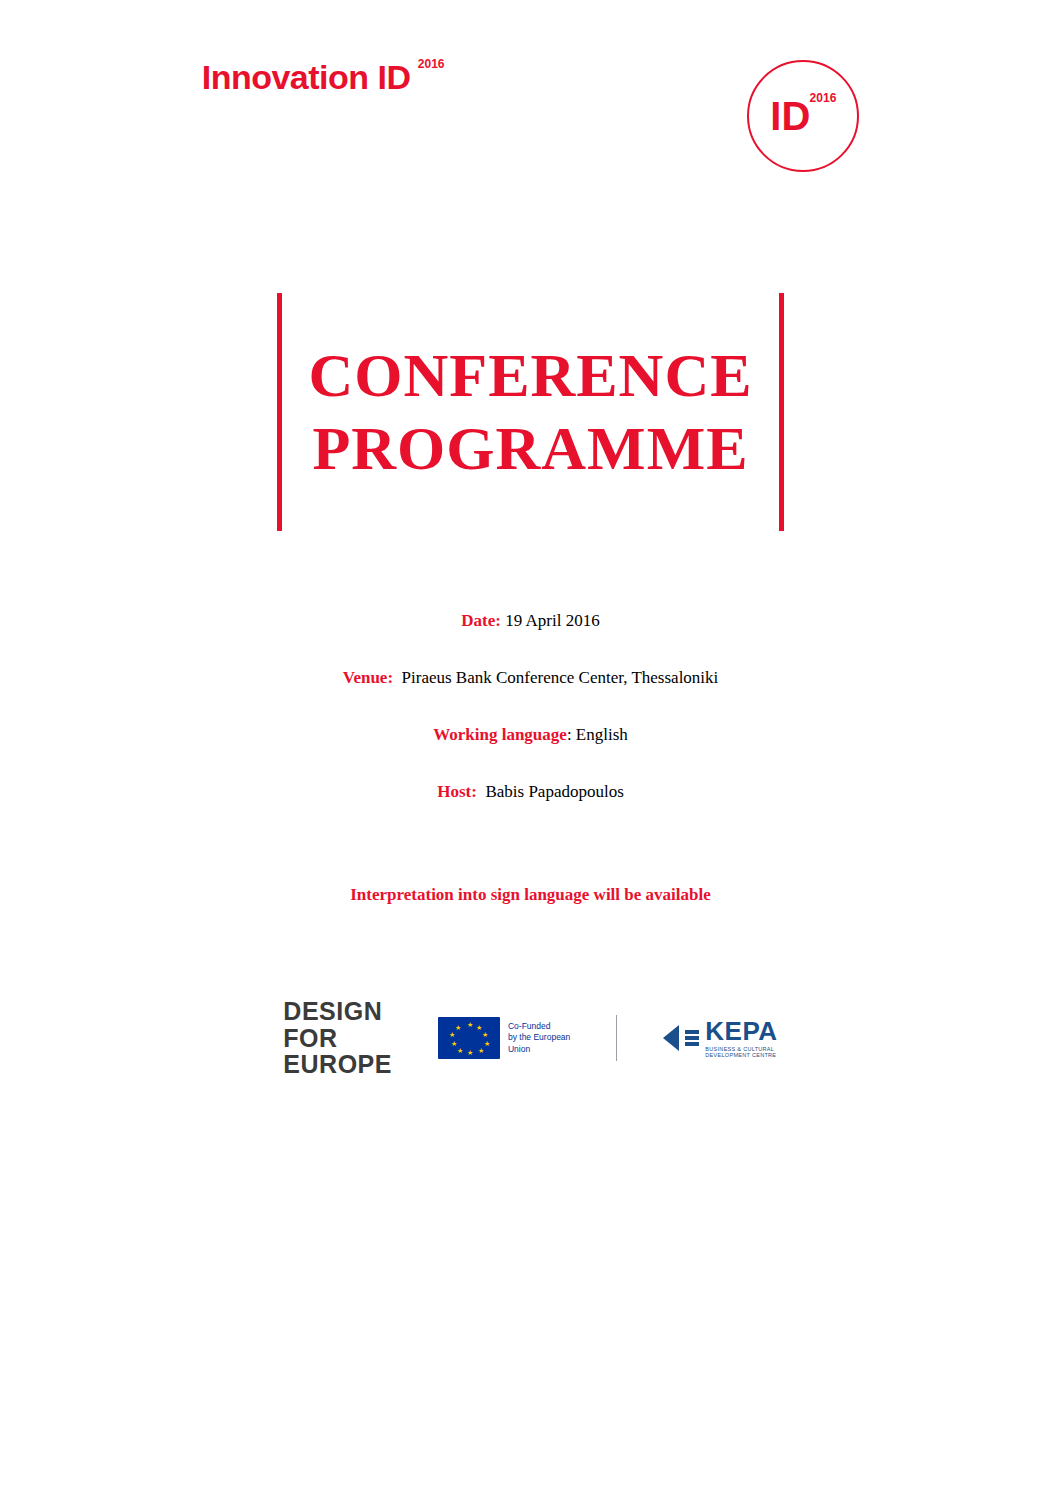Innovation ID2016
ID2016
CONFERENCE
PROGRAMME
Date: 19 April 2016
Venue: Piraeus Bank Conference Center, Thessaloniki
Working language: English
Host: Babis Papadopoulos
Interpretation into sign language will be available
DESIGN
FOR
EUROPE
★ ★ ★ ★ ★ ★ ★ ★ ★ ★
Co-Funded
by the European
Union
KEPA
BUSINESS & CULTURAL
DEVELOPMENT CENTRE